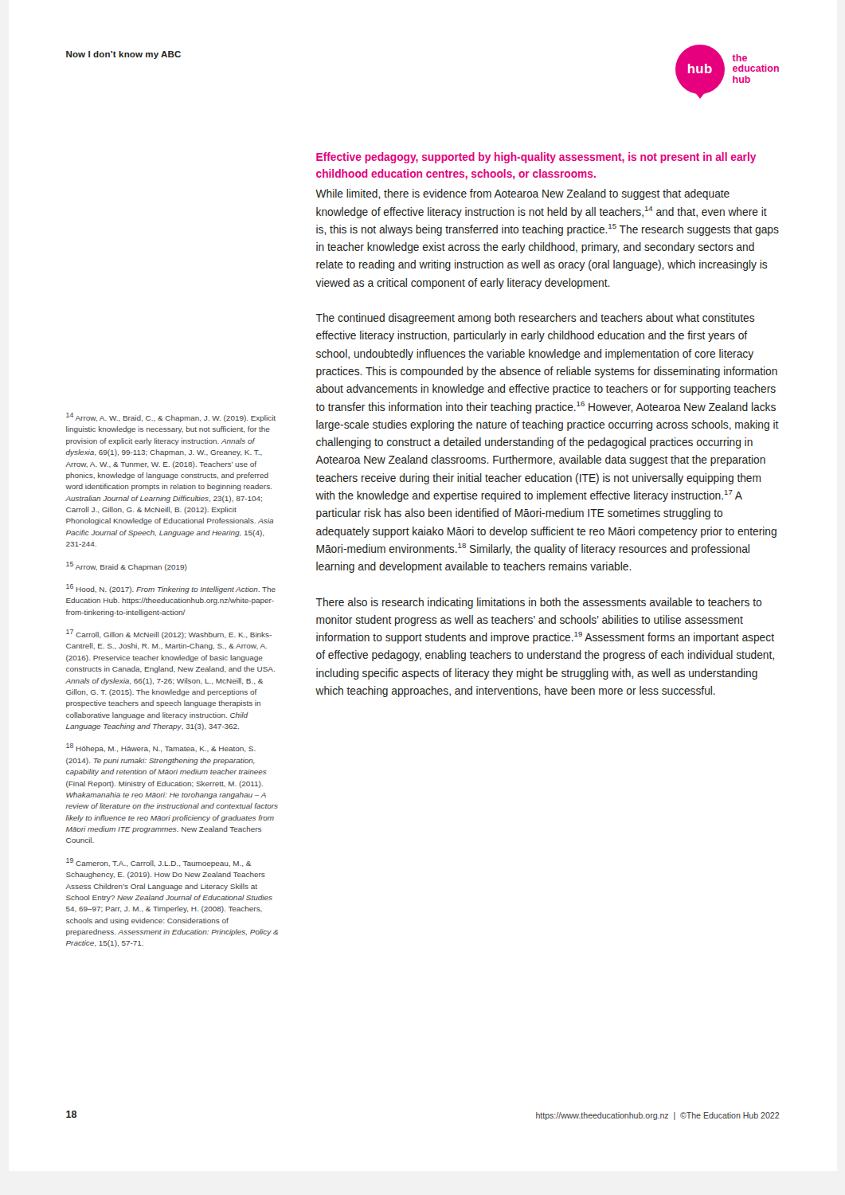Now I don’t know my ABC
the education hub
14 Arrow, A. W., Braid, C., & Chapman, J. W. (2019). Explicit linguistic knowledge is necessary, but not sufficient, for the provision of explicit early literacy instruction. Annals of dyslexia, 69(1), 99-113; Chapman, J. W., Greaney, K. T., Arrow, A. W., & Tunmer, W. E. (2018). Teachers’ use of phonics, knowledge of language constructs, and preferred word identification prompts in relation to beginning readers. Australian Journal of Learning Difficulties, 23(1), 87-104; Carroll J., Gillon, G. & McNeill, B. (2012). Explicit Phonological Knowledge of Educational Professionals. Asia Pacific Journal of Speech, Language and Hearing, 15(4), 231-244.
15 Arrow, Braid & Chapman (2019)
16 Hood, N. (2017). From Tinkering to Intelligent Action. The Education Hub. https://theeducationhub.org.nz/white-paper-from-tinkering-to-intelligent-action/
17 Carroll, Gillon & McNeill (2012); Washburn, E. K., Binks-Cantrell, E. S., Joshi, R. M., Martin-Chang, S., & Arrow, A. (2016). Preservice teacher knowledge of basic language constructs in Canada, England, New Zealand, and the USA. Annals of dyslexia, 66(1), 7-26; Wilson, L., McNeill, B., & Gillon, G. T. (2015). The knowledge and perceptions of prospective teachers and speech language therapists in collaborative language and literacy instruction. Child Language Teaching and Therapy, 31(3), 347-362.
18 Hōhepa, M., Hāwera, N., Tamatea, K., & Heaton, S. (2014). Te puni rumaki: Strengthening the preparation, capability and retention of Māori medium teacher trainees (Final Report). Ministry of Education; Skerrett, M. (2011). Whakamanahia te reo Māori: He torohanga rangahau – A review of literature on the instructional and contextual factors likely to influence te reo Māori proficiency of graduates from Māori medium ITE programmes. New Zealand Teachers Council.
19 Cameron, T.A., Carroll, J.L.D., Taumoepeau, M., & Schaughency, E. (2019). How Do New Zealand Teachers Assess Children’s Oral Language and Literacy Skills at School Entry? New Zealand Journal of Educational Studies 54, 69–97; Parr, J. M., & Timperley, H. (2008). Teachers, schools and using evidence: Considerations of preparedness. Assessment in Education: Principles, Policy & Practice, 15(1), 57-71.
Effective pedagogy, supported by high-quality assessment, is not present in all early childhood education centres, schools, or classrooms.
While limited, there is evidence from Aotearoa New Zealand to suggest that adequate knowledge of effective literacy instruction is not held by all teachers,14 and that, even where it is, this is not always being transferred into teaching practice.15 The research suggests that gaps in teacher knowledge exist across the early childhood, primary, and secondary sectors and relate to reading and writing instruction as well as oracy (oral language), which increasingly is viewed as a critical component of early literacy development.
The continued disagreement among both researchers and teachers about what constitutes effective literacy instruction, particularly in early childhood education and the first years of school, undoubtedly influences the variable knowledge and implementation of core literacy practices. This is compounded by the absence of reliable systems for disseminating information about advancements in knowledge and effective practice to teachers or for supporting teachers to transfer this information into their teaching practice.16 However, Aotearoa New Zealand lacks large-scale studies exploring the nature of teaching practice occurring across schools, making it challenging to construct a detailed understanding of the pedagogical practices occurring in Aotearoa New Zealand classrooms. Furthermore, available data suggest that the preparation teachers receive during their initial teacher education (ITE) is not universally equipping them with the knowledge and expertise required to implement effective literacy instruction.17 A particular risk has also been identified of Māori-medium ITE sometimes struggling to adequately support kaiako Māori to develop sufficient te reo Māori competency prior to entering Māori-medium environments.18 Similarly, the quality of literacy resources and professional learning and development available to teachers remains variable.
There also is research indicating limitations in both the assessments available to teachers to monitor student progress as well as teachers’ and schools’ abilities to utilise assessment information to support students and improve practice.19 Assessment forms an important aspect of effective pedagogy, enabling teachers to understand the progress of each individual student, including specific aspects of literacy they might be struggling with, as well as understanding which teaching approaches, and interventions, have been more or less successful.
18
https://www.theeducationhub.org.nz | ©The Education Hub 2022